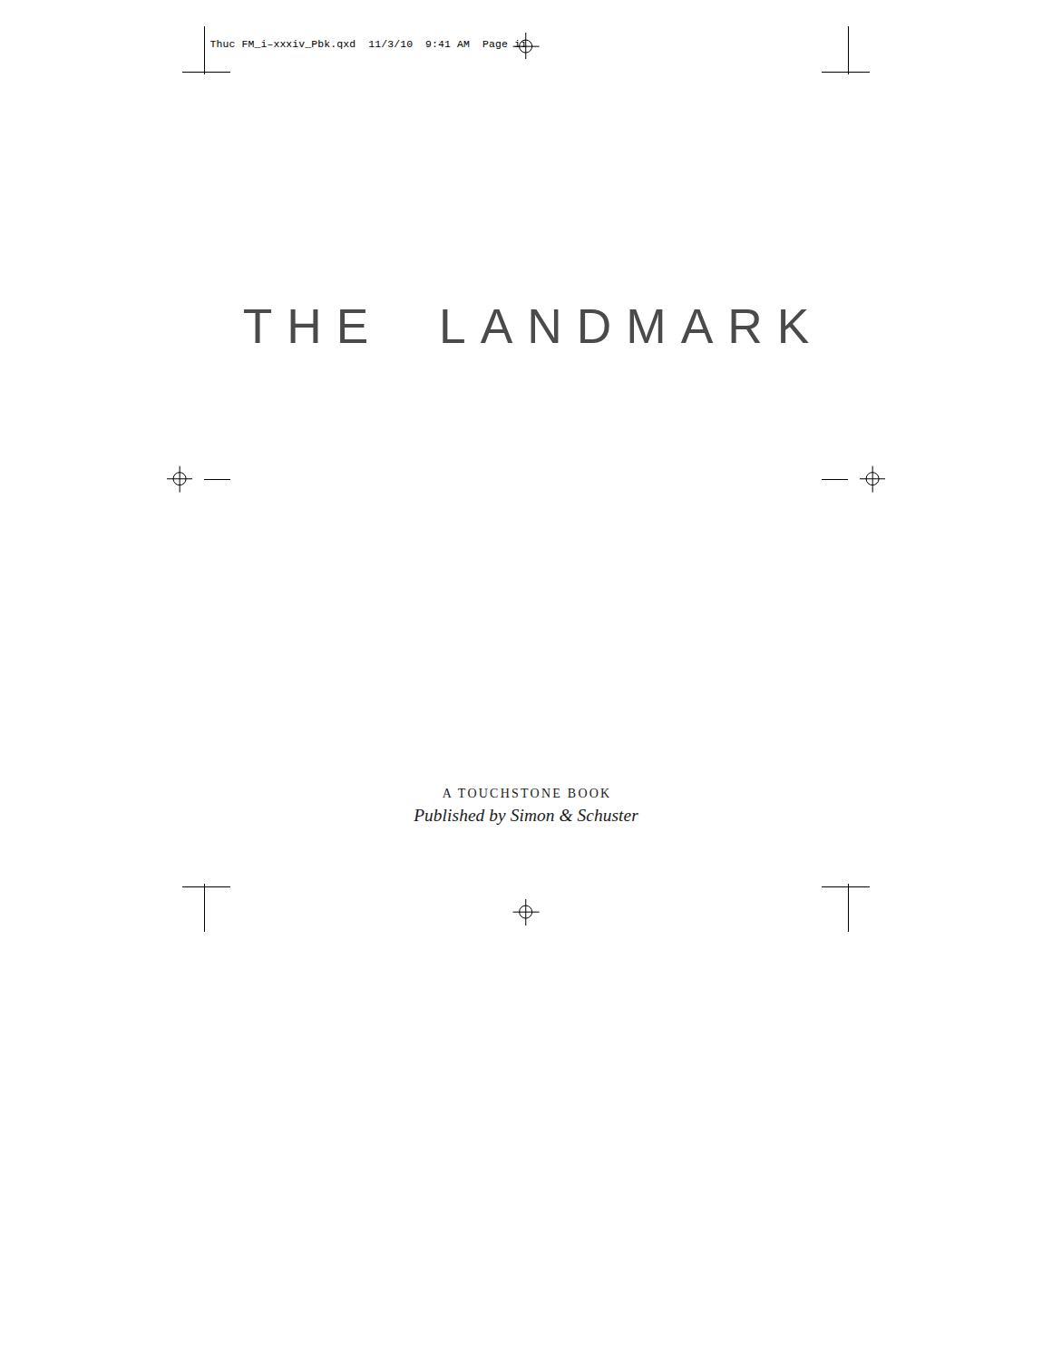Thuc FM_i–xxxiv_Pbk.qxd 11/3/10 9:41 AM Page ii
THE LANDMARK
A TOUCHSTONE BOOK
Published by Simon & Schuster